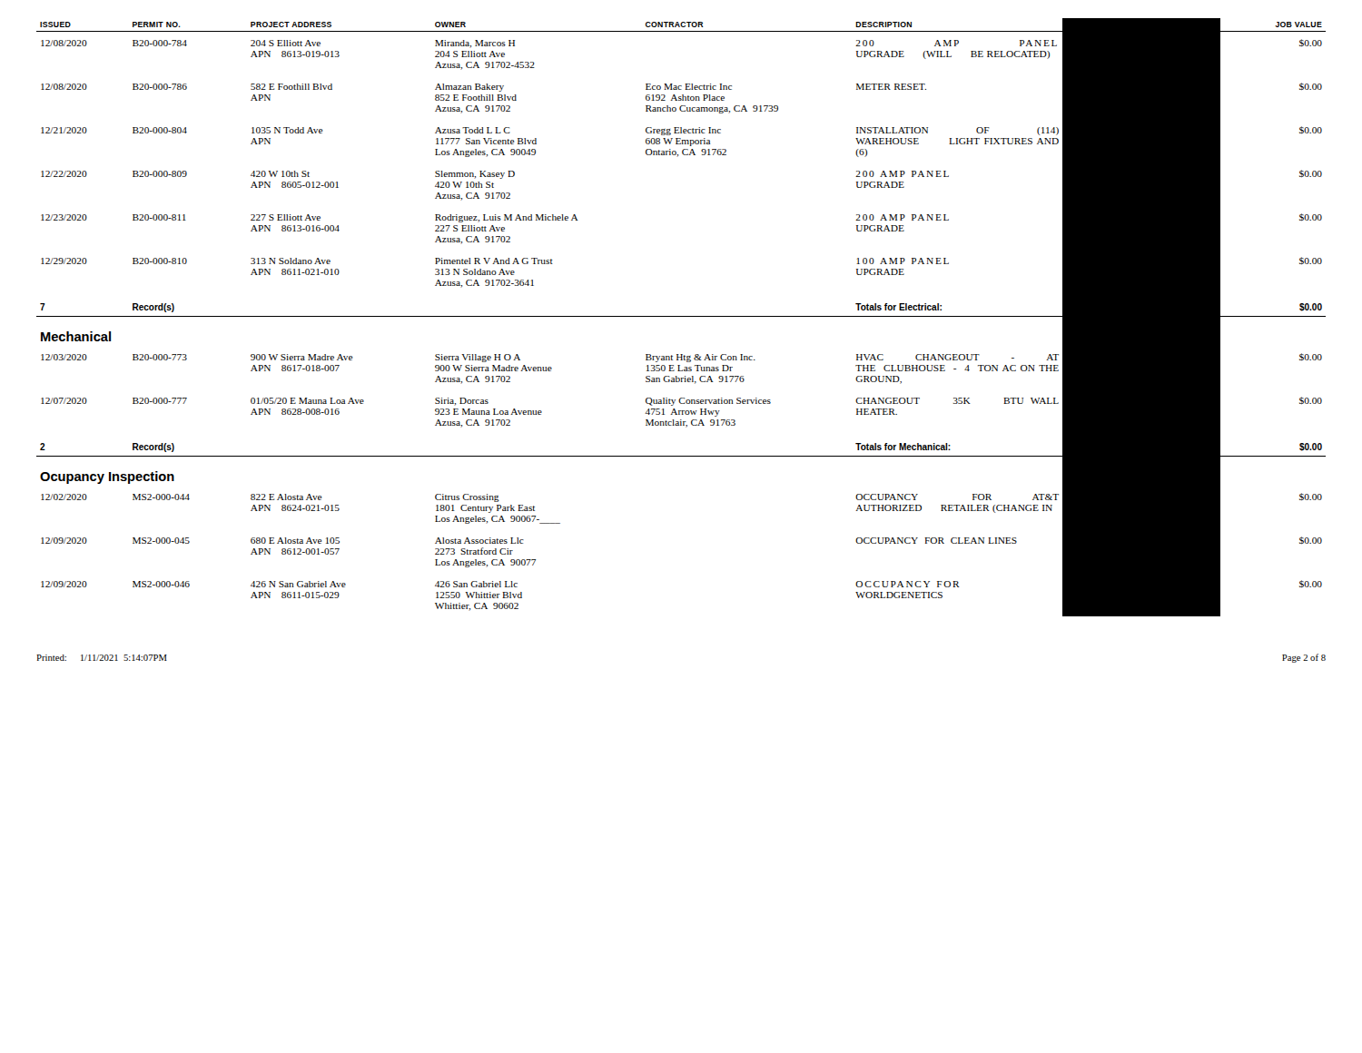| ISSUED | PERMIT NO. | PROJECT ADDRESS | OWNER | CONTRACTOR | DESCRIPTION | | JOB VALUE |
| --- | --- | --- | --- | --- | --- | --- | --- |
| 12/08/2020 | B20-000-784 | 204 S Elliott Ave APN 8613-019-013 | Miranda, Marcos H 204 S Elliott Ave Azusa, CA 91702-4532 | | 200 AMP PANEL UPGRADE (WILL BE RELOCATED) | | $0.00 |
| 12/08/2020 | B20-000-786 | 582 E Foothill Blvd APN | Almazan Bakery 852 E Foothill Blvd Azusa, CA 91702 | Eco Mac Electric Inc 6192 Ashton Place Rancho Cucamonga, CA 91739 | METER RESET. | | $0.00 |
| 12/21/2020 | B20-000-804 | 1035 N Todd Ave APN | Azusa Todd L L C 11777 San Vicente Blvd Los Angeles, CA 90049 | Gregg Electric Inc 608 W Emporia Ontario, CA 91762 | INSTALLATION OF (114) WAREHOUSE LIGHT FIXTURES AND (6) | | $0.00 |
| 12/22/2020 | B20-000-809 | 420 W 10th St APN 8605-012-001 | Slemmon, Kasey D 420 W 10th St Azusa, CA 91702 | | 200 AMP PANEL UPGRADE | | $0.00 |
| 12/23/2020 | B20-000-811 | 227 S Elliott Ave APN 8613-016-004 | Rodriguez, Luis M And Michele A 227 S Elliott Ave Azusa, CA 91702 | | 200 AMP PANEL UPGRADE | | $0.00 |
| 12/29/2020 | B20-000-810 | 313 N Soldano Ave APN 8611-021-010 | Pimentel R V And A G Trust 313 N Soldano Ave Azusa, CA 91702-3641 | | 100 AMP PANEL UPGRADE | | $0.00 |
| 7 | Record(s) | Totals for Electrical: | | $0.00 |
| Mechanical | | |
| 12/03/2020 | B20-000-773 | 900 W Sierra Madre Ave APN 8617-018-007 | Sierra Village H O A 900 W Sierra Madre Avenue Azusa, CA 91702 | Bryant Htg & Air Con Inc. 1350 E Las Tunas Dr San Gabriel, CA 91776 | HVAC CHANGEOUT - AT THE CLUBHOUSE - 4 TON AC ON THE GROUND, | | $0.00 |
| 12/07/2020 | B20-000-777 | 01/05/20 E Mauna Loa Ave APN 8628-008-016 | Siria, Dorcas 923 E Mauna Loa Avenue Azusa, CA 91702 | Quality Conservation Services 4751 Arrow Hwy Montclair, CA 91763 | CHANGEOUT 35K BTU WALL HEATER. | | $0.00 |
| 2 | Record(s) | Totals for Mechanical: | | $0.00 |
| Ocupancy Inspection | | |
| 12/02/2020 | MS2-000-044 | 822 E Alosta Ave APN 8624-021-015 | Citrus Crossing 1801 Century Park East Los Angeles, CA 90067-____ | | OCCUPANCY FOR AT&T AUTHORIZED RETAILER (CHANGE IN | | $0.00 |
| 12/09/2020 | MS2-000-045 | 680 E Alosta Ave 105 APN 8612-001-057 | Alosta Associates Llc 2273 Stratford Cir Los Angeles, CA 90077 | | OCCUPANCY FOR CLEAN LINES | | $0.00 |
| 12/09/2020 | MS2-000-046 | 426 N San Gabriel Ave APN 8611-015-029 | 426 San Gabriel Llc 12550 Whittier Blvd Whittier, CA 90602 | | OCCUPANCY FOR WORLDGENETICS | | $0.00 |
Printed: 1/11/2021 5:14:07PM
Page 2 of 8